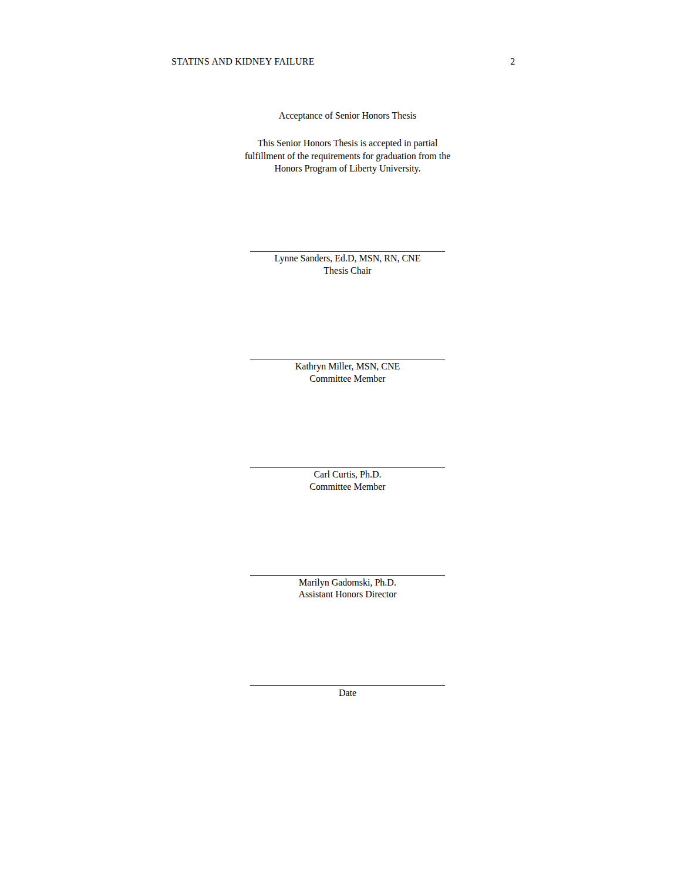Statins and Kidney Failure 2
Acceptance of Senior Honors Thesis
This Senior Honors Thesis is accepted in partial
fulfillment of the requirements for graduation from the
Honors Program of Liberty University.
Lynne Sanders, Ed.D, MSN, RN, CNE
Thesis Chair
Kathryn Miller, MSN, CNE
Committee Member
Carl Curtis, Ph.D.
Committee Member
Marilyn Gadomski, Ph.D.
Assistant Honors Director
Date